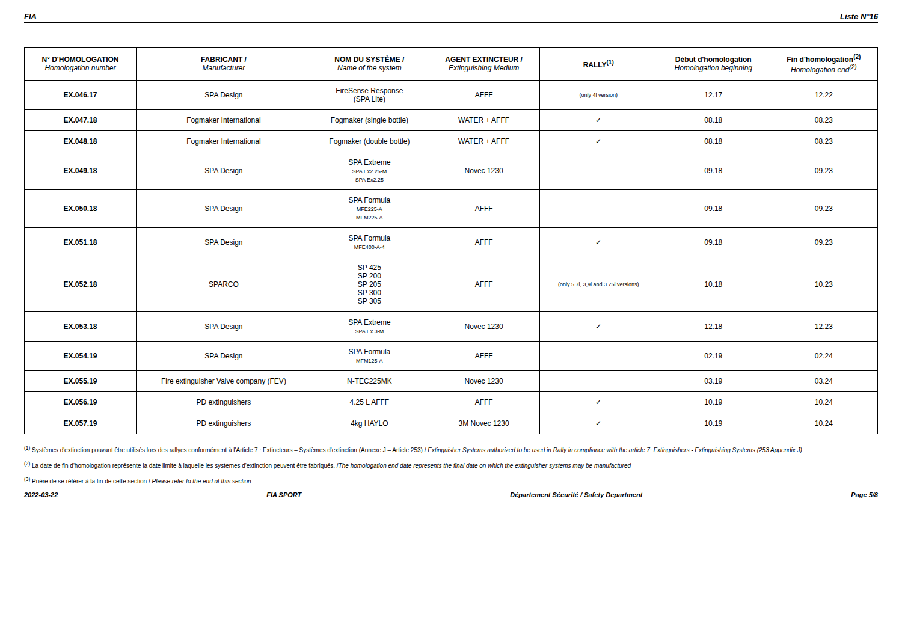FIA Liste N°16
| N° D'HOMOLOGATION Homologation number | FABRICANT / Manufacturer | NOM DU SYSTÈME / Name of the system | AGENT EXTINCTEUR / Extinguishing Medium | RALLY (1) | Début d'homologation Homologation beginning | Fin d'homologation (2) Homologation end (2) |
| --- | --- | --- | --- | --- | --- | --- |
| EX.046.17 | SPA Design | FireSense Response (SPA Lite) | AFFF | (only 4l version) | 12.17 | 12.22 |
| EX.047.18 | Fogmaker International | Fogmaker (single bottle) | WATER + AFFF | ✓ | 08.18 | 08.23 |
| EX.048.18 | Fogmaker International | Fogmaker (double bottle) | WATER + AFFF | ✓ | 08.18 | 08.23 |
| EX.049.18 | SPA Design | SPA Extreme SPA Ex2.25-M SPA Ex2.25 | Novec 1230 | | 09.18 | 09.23 |
| EX.050.18 | SPA Design | SPA Formula MFE225-A MFM225-A | AFFF | | 09.18 | 09.23 |
| EX.051.18 | SPA Design | SPA Formula MFE400-A-4 | AFFF | ✓ | 09.18 | 09.23 |
| EX.052.18 | SPARCO | SP 425 SP 200 SP 205 SP 300 SP 305 | AFFF | (only 5.7l, 3,9l and 3.75l versions) | 10.18 | 10.23 |
| EX.053.18 | SPA Design | SPA Extreme SPA Ex 3-M | Novec 1230 | ✓ | 12.18 | 12.23 |
| EX.054.19 | SPA Design | SPA Formula MFM125-A | AFFF | | 02.19 | 02.24 |
| EX.055.19 | Fire extinguisher Valve company (FEV) | N-TEC225MK | Novec 1230 | | 03.19 | 03.24 |
| EX.056.19 | PD extinguishers | 4.25 L AFFF | AFFF | ✓ | 10.19 | 10.24 |
| EX.057.19 | PD extinguishers | 4kg HAYLO | 3M Novec 1230 | ✓ | 10.19 | 10.24 |
(1) Systèmes d'extinction pouvant être utilisés lors des rallyes conformément à l'Article 7 : Extincteurs – Systèmes d'extinction (Annexe J – Article 253) / Extinguisher Systems authorized to be used in Rally in compliance with the article 7: Extinguishers - Extinguishing Systems (253 Appendix J)
(2) La date de fin d'homologation représente la date limite à laquelle les systemes d'extinction peuvent être fabriqués. /The homologation end date represents the final date on which the extinguisher systems may be manufactured
(3) Prière de se référer à la fin de cette section / Please refer to the end of this section
2022-03-22 FIA SPORT Département Sécurité / Safety Department Page 5/8